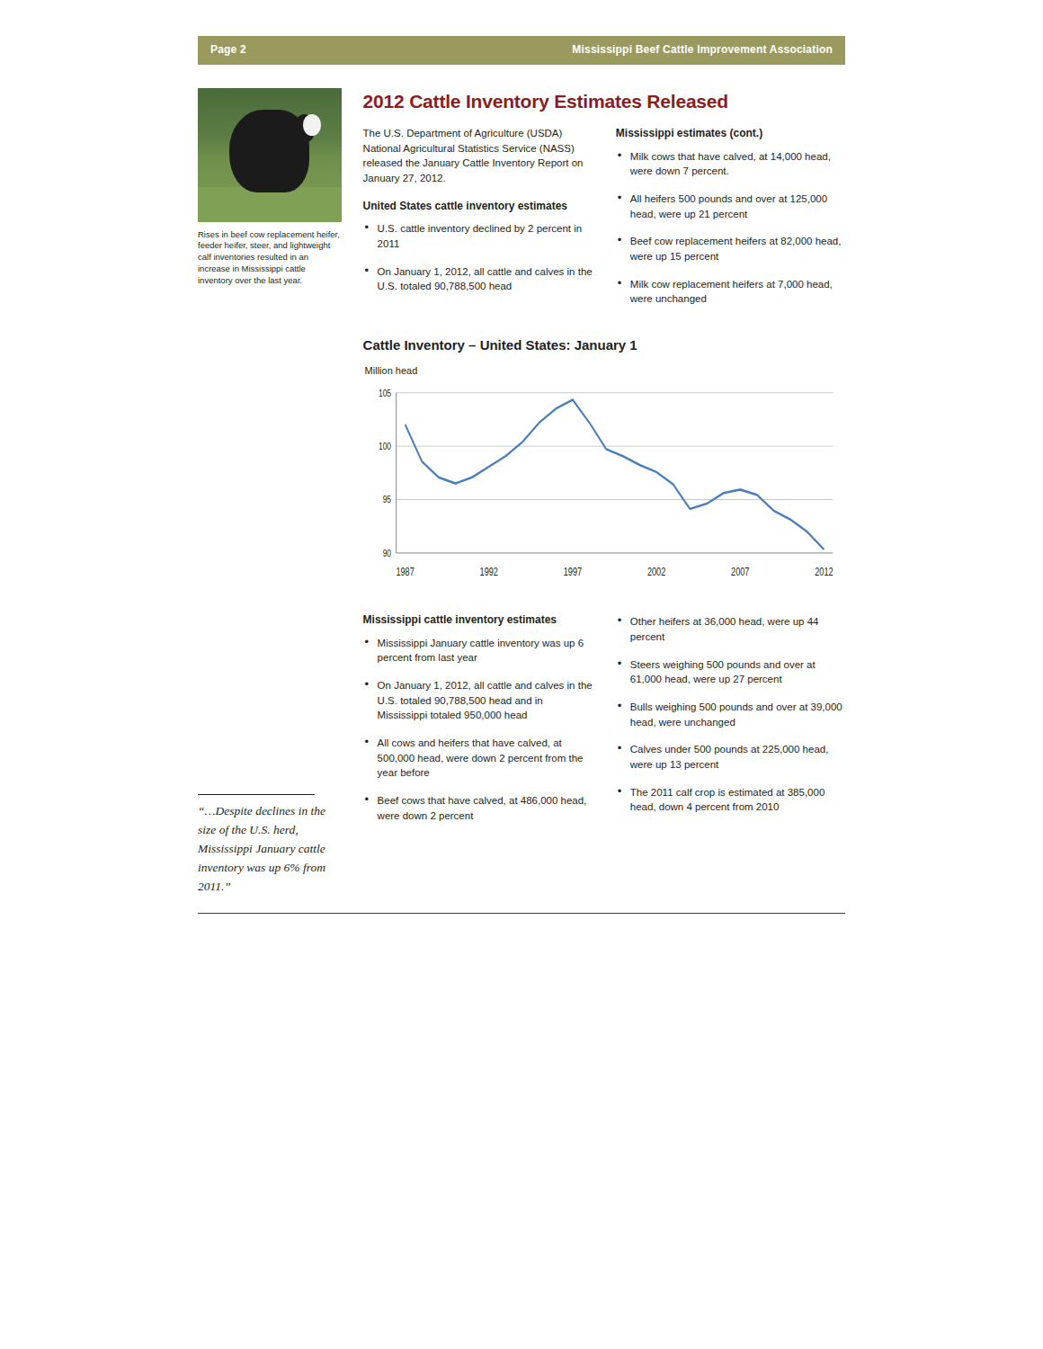Page 2
Mississippi Beef Cattle Improvement Association
Rises in beef cow replacement heifer, feeder heifer, steer, and lightweight calf inventories resulted in an increase in Mississippi cattle inventory over the last year.
2012 Cattle Inventory Estimates Released
The U.S. Department of Agriculture (USDA) National Agricultural Statistics Service (NASS) released the January Cattle Inventory Report on January 27, 2012.
United States cattle inventory estimates
U.S. cattle inventory declined by 2 percent in 2011
On January 1, 2012, all cattle and calves in the U.S. totaled 90,788,500 head
Mississippi estimates (cont.)
Milk cows that have calved, at 14,000 head, were down 7 percent.
All heifers 500 pounds and over at 125,000 head, were up 21 percent
Beef cow replacement heifers at 82,000 head, were up 15 percent
Milk cow replacement heifers at 7,000 head, were unchanged
Cattle Inventory – United States: January 1
Million head
105 100 95 90 1987 1992 1997 2002 2007 2012
Mississippi cattle inventory estimates
Mississippi January cattle inventory was up 6 percent from last year
On January 1, 2012, all cattle and calves in the U.S. totaled 90,788,500 head and in Mississippi totaled 950,000 head
All cows and heifers that have calved, at 500,000 head, were down 2 percent from the year before
Beef cows that have calved, at 486,000 head, were down 2 percent
Other heifers at 36,000 head, were up 44 percent
Steers weighing 500 pounds and over at 61,000 head, were up 27 percent
Bulls weighing 500 pounds and over at 39,000 head, were unchanged
Calves under 500 pounds at 225,000 head, were up 13 percent
The 2011 calf crop is estimated at 385,000 head, down 4 percent from 2010
“…Despite declines in the size of the U.S. herd, Mississippi January cattle inventory was up 6% from 2011.”